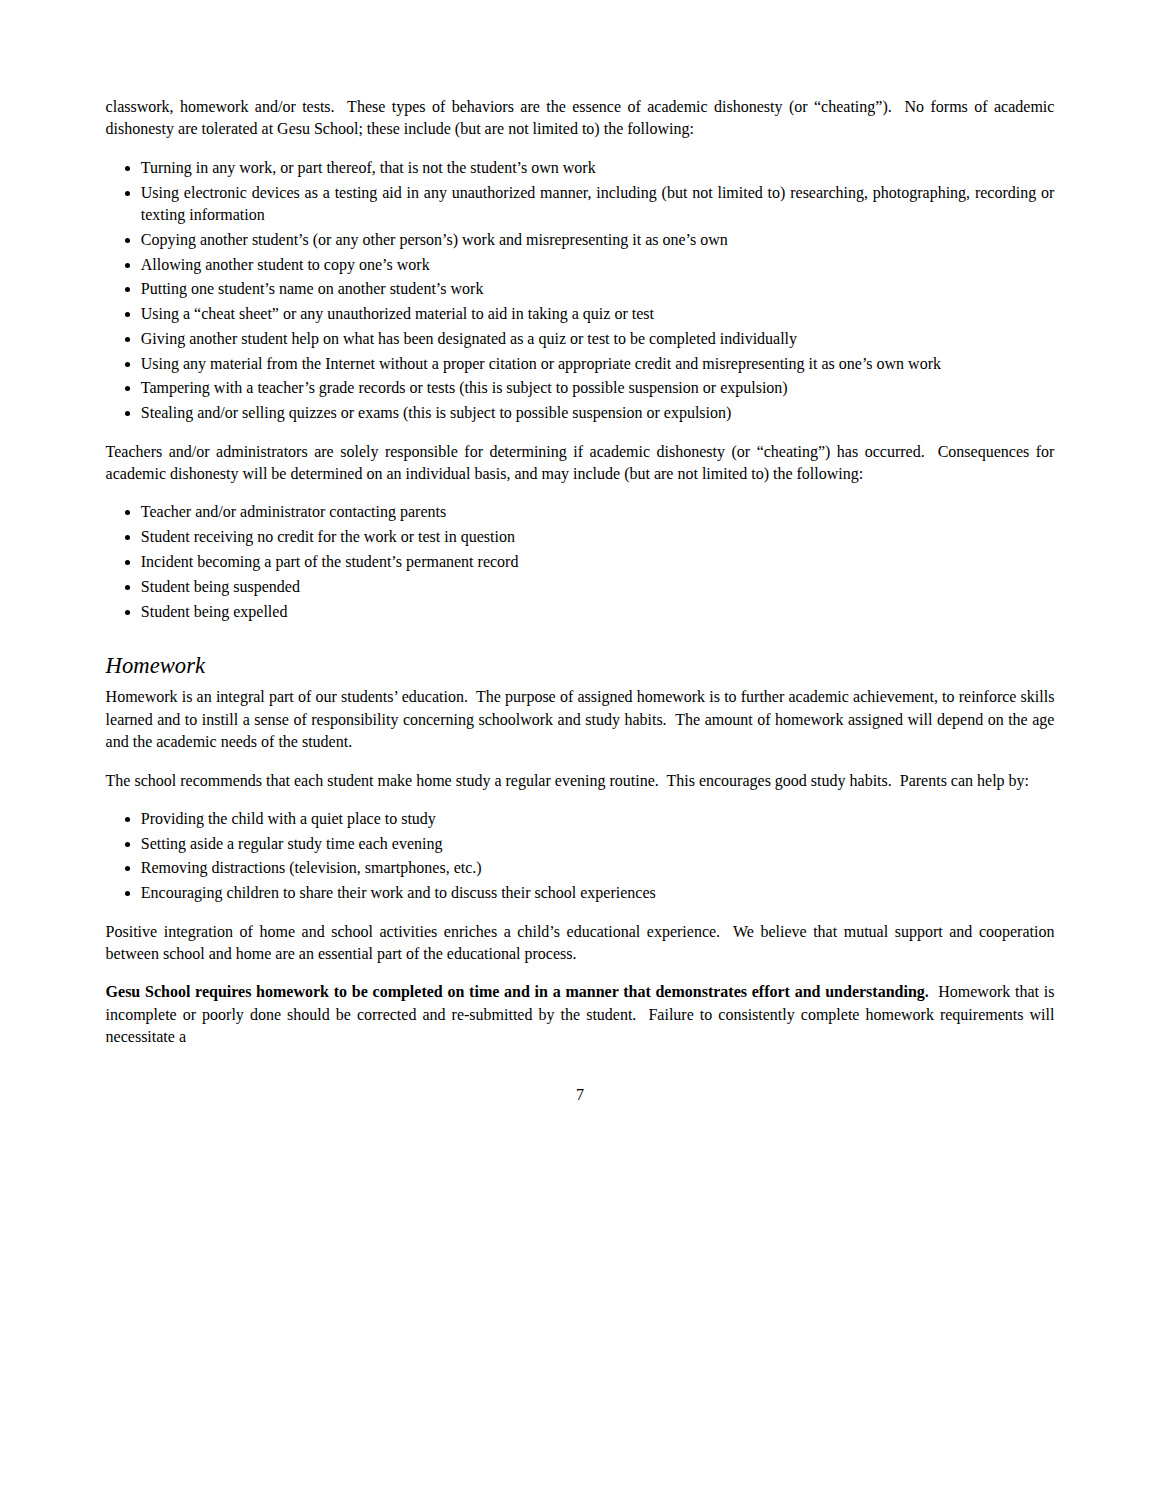classwork, homework and/or tests. These types of behaviors are the essence of academic dishonesty (or “cheating”). No forms of academic dishonesty are tolerated at Gesu School; these include (but are not limited to) the following:
Turning in any work, or part thereof, that is not the student’s own work
Using electronic devices as a testing aid in any unauthorized manner, including (but not limited to) researching, photographing, recording or texting information
Copying another student’s (or any other person’s) work and misrepresenting it as one’s own
Allowing another student to copy one’s work
Putting one student’s name on another student’s work
Using a “cheat sheet” or any unauthorized material to aid in taking a quiz or test
Giving another student help on what has been designated as a quiz or test to be completed individually
Using any material from the Internet without a proper citation or appropriate credit and misrepresenting it as one’s own work
Tampering with a teacher’s grade records or tests (this is subject to possible suspension or expulsion)
Stealing and/or selling quizzes or exams (this is subject to possible suspension or expulsion)
Teachers and/or administrators are solely responsible for determining if academic dishonesty (or “cheating”) has occurred. Consequences for academic dishonesty will be determined on an individual basis, and may include (but are not limited to) the following:
Teacher and/or administrator contacting parents
Student receiving no credit for the work or test in question
Incident becoming a part of the student’s permanent record
Student being suspended
Student being expelled
Homework
Homework is an integral part of our students’ education. The purpose of assigned homework is to further academic achievement, to reinforce skills learned and to instill a sense of responsibility concerning schoolwork and study habits. The amount of homework assigned will depend on the age and the academic needs of the student.
The school recommends that each student make home study a regular evening routine. This encourages good study habits. Parents can help by:
Providing the child with a quiet place to study
Setting aside a regular study time each evening
Removing distractions (television, smartphones, etc.)
Encouraging children to share their work and to discuss their school experiences
Positive integration of home and school activities enriches a child’s educational experience. We believe that mutual support and cooperation between school and home are an essential part of the educational process.
Gesu School requires homework to be completed on time and in a manner that demonstrates effort and understanding. Homework that is incomplete or poorly done should be corrected and re-submitted by the student. Failure to consistently complete homework requirements will necessitate a
7